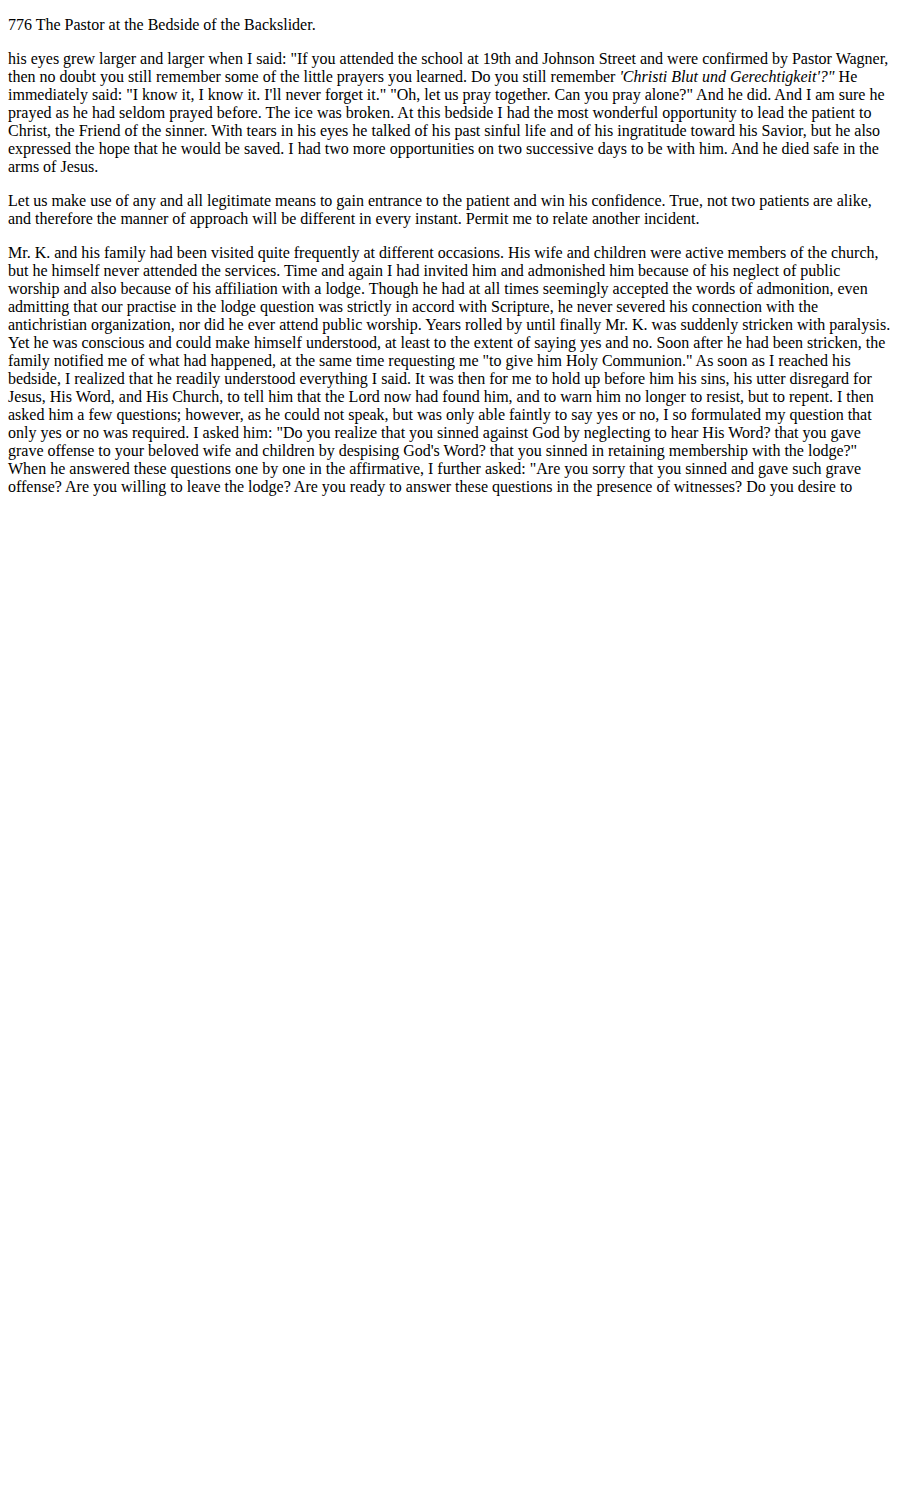776 The Pastor at the Bedside of the Backslider.
his eyes grew larger and larger when I said: "If you attended the school at 19th and Johnson Street and were confirmed by Pastor Wagner, then no doubt you still remember some of the little prayers you learned. Do you still remember 'Christi Blut und Gerechtigkeit'?" He immediately said: "I know it, I know it. I'll never forget it." "Oh, let us pray together. Can you pray alone?" And he did. And I am sure he prayed as he had seldom prayed before. The ice was broken. At this bedside I had the most wonderful opportunity to lead the patient to Christ, the Friend of the sinner. With tears in his eyes he talked of his past sinful life and of his ingratitude toward his Savior, but he also expressed the hope that he would be saved. I had two more opportunities on two successive days to be with him. And he died safe in the arms of Jesus.
Let us make use of any and all legitimate means to gain entrance to the patient and win his confidence. True, not two patients are alike, and therefore the manner of approach will be different in every instant. Permit me to relate another incident.
Mr. K. and his family had been visited quite frequently at different occasions. His wife and children were active members of the church, but he himself never attended the services. Time and again I had invited him and admonished him because of his neglect of public worship and also because of his affiliation with a lodge. Though he had at all times seemingly accepted the words of admonition, even admitting that our practise in the lodge question was strictly in accord with Scripture, he never severed his connection with the antichristian organization, nor did he ever attend public worship. Years rolled by until finally Mr. K. was suddenly stricken with paralysis. Yet he was conscious and could make himself understood, at least to the extent of saying yes and no. Soon after he had been stricken, the family notified me of what had happened, at the same time requesting me "to give him Holy Communion." As soon as I reached his bedside, I realized that he readily understood everything I said. It was then for me to hold up before him his sins, his utter disregard for Jesus, His Word, and His Church, to tell him that the Lord now had found him, and to warn him no longer to resist, but to repent. I then asked him a few questions; however, as he could not speak, but was only able faintly to say yes or no, I so formulated my question that only yes or no was required. I asked him: "Do you realize that you sinned against God by neglecting to hear His Word? that you gave grave offense to your beloved wife and children by despising God's Word? that you sinned in retaining membership with the lodge?" When he answered these questions one by one in the affirmative, I further asked: "Are you sorry that you sinned and gave such grave offense? Are you willing to leave the lodge? Are you ready to answer these questions in the presence of witnesses? Do you desire to